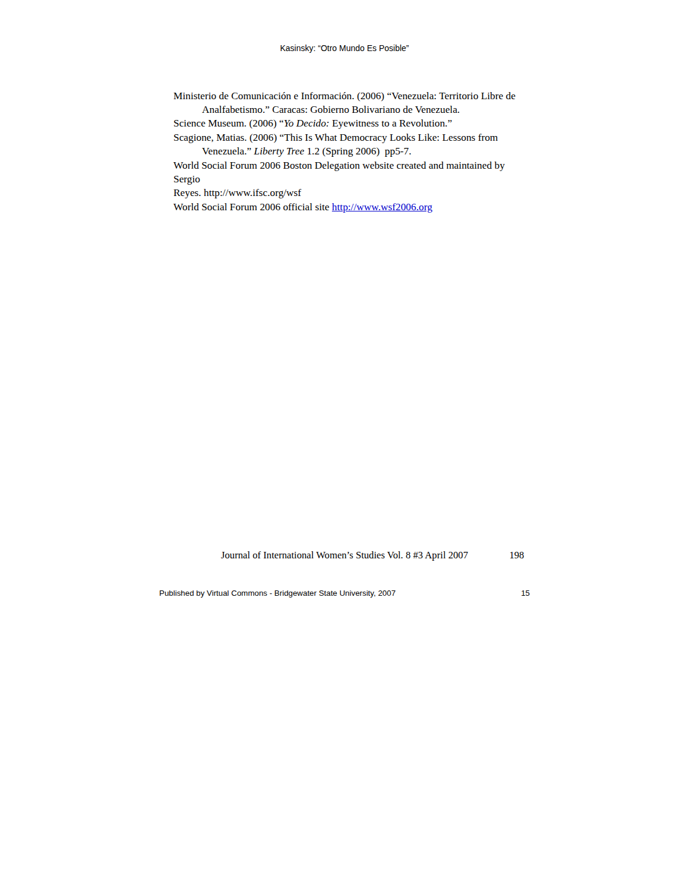Kasinsky: “Otro Mundo Es Posible”
Ministerio de Comunicación e Información. (2006) “Venezuela: Territorio Libre de Analfabetismo.” Caracas: Gobierno Bolivariano de Venezuela.
Science Museum. (2006) “Yo Decido: Eyewitness to a Revolution.”
Scagione, Matias. (2006) “This Is What Democracy Looks Like: Lessons from Venezuela.” Liberty Tree 1.2 (Spring 2006) pp5-7.
World Social Forum 2006 Boston Delegation website created and maintained by Sergio
Reyes. http://www.ifsc.org/wsf
World Social Forum 2006 official site http://www.wsf2006.org
Journal of International Women’s Studies Vol. 8 #3 April 2007 198
Published by Virtual Commons - Bridgewater State University, 2007 15